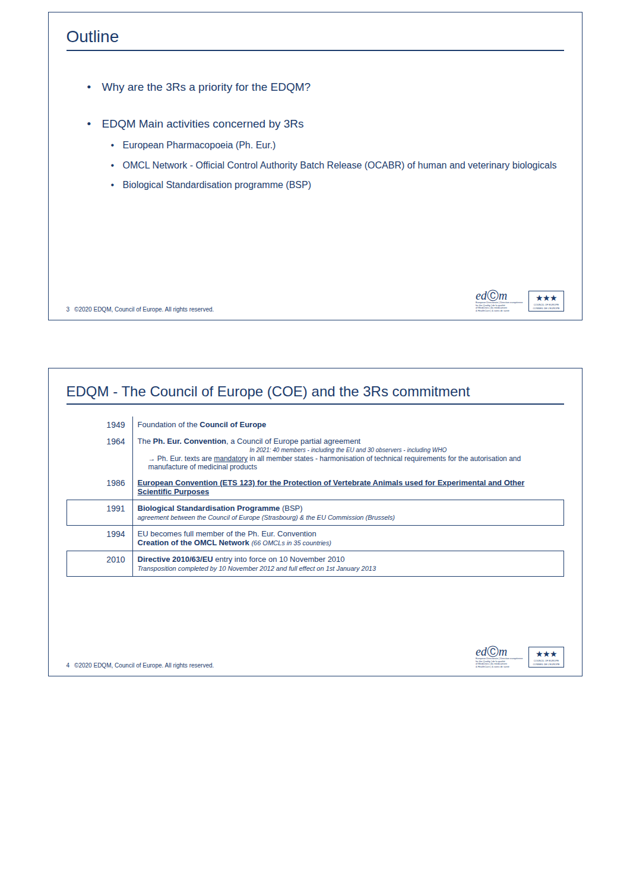Outline
Why are the 3Rs a priority for the EDQM?
EDQM Main activities concerned by 3Rs
European Pharmacopoeia (Ph. Eur.)
OMCL Network - Official Control Authority Batch Release (OCABR) of human and veterinary biologicals
Biological Standardisation programme (BSP)
3 ©2020 EDQM, Council of Europe. All rights reserved.
edⒸm European Directorate | Direction européenne
for the Quality | de la qualité
of Medicines | du médicament
& HealthCare | & soins de santé
★★★ COUNCIL OF EUROPE
CONSEIL DE L'EUROPE
EDQM - The Council of Europe (COE) and the 3Rs commitment
| 1949 | Foundation of the Council of Europe |
| 1964 | The Ph. Eur. Convention , a Council of Europe partial agreement In 2021: 40 members - including the EU and 30 observers - including WHO → Ph. Eur. texts are mandatory in all member states - harmonisation of technical requirements for the autorisation and manufacture of medicinal products |
| 1986 | European Convention (ETS 123) for the Protection of Vertebrate Animals used for Experimental and Other Scientific Purposes |
| 1991 | Biological Standardisation Programme (BSP) agreement between the Council of Europe (Strasbourg) & the EU Commission (Brussels) |
| 1994 | EU becomes full member of the Ph. Eur. Convention Creation of the OMCL Network (66 OMCLs in 35 countries) |
| 2010 | Directive 2010/63/EU entry into force on 10 November 2010 Transposition completed by 10 November 2012 and full effect on 1st January 2013 |
4 ©2020 EDQM, Council of Europe. All rights reserved.
edⒸm European Directorate | Direction européenne
for the Quality | de la qualité
of Medicines | du médicament
& HealthCare | & soins de santé
★★★ COUNCIL OF EUROPE
CONSEIL DE L'EUROPE